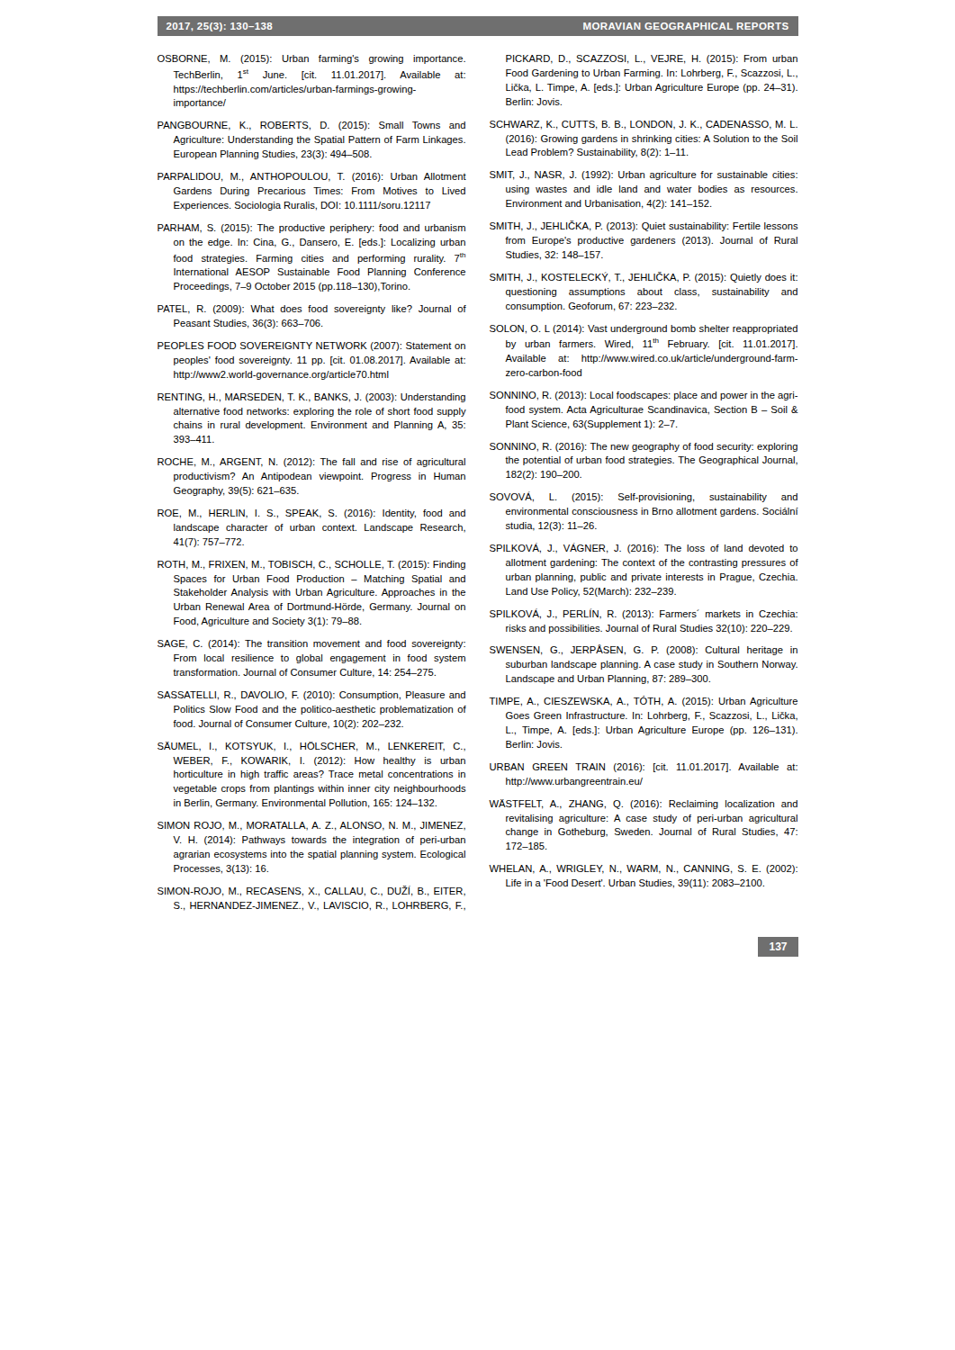2017, 25(3): 130–138
MORAVIAN GEOGRAPHICAL REPORTS
OSBORNE, M. (2015): Urban farming's growing importance. TechBerlin, 1st June. [cit. 11.01.2017]. Available at: https://techberlin.com/articles/urban-farmings-growing-importance/
PANGBOURNE, K., ROBERTS, D. (2015): Small Towns and Agriculture: Understanding the Spatial Pattern of Farm Linkages. European Planning Studies, 23(3): 494–508.
PARPALIDOU, M., ANTHOPOULOU, T. (2016): Urban Allotment Gardens During Precarious Times: From Motives to Lived Experiences. Sociologia Ruralis, DOI: 10.1111/soru.12117
PARHAM, S. (2015): The productive periphery: food and urbanism on the edge. In: Cina, G., Dansero, E. [eds.]: Localizing urban food strategies. Farming cities and performing rurality. 7th International AESOP Sustainable Food Planning Conference Proceedings, 7–9 October 2015 (pp.118–130),Torino.
PATEL, R. (2009): What does food sovereignty like? Journal of Peasant Studies, 36(3): 663–706.
PEOPLES FOOD SOVEREIGNTY NETWORK (2007): Statement on peoples' food sovereignty. 11 pp. [cit. 01.08.2017]. Available at: http://www2.world-governance.org/article70.html
RENTING, H., MARSEDEN, T. K., BANKS, J. (2003): Understanding alternative food networks: exploring the role of short food supply chains in rural development. Environment and Planning A, 35: 393–411.
ROCHE, M., ARGENT, N. (2012): The fall and rise of agricultural productivism? An Antipodean viewpoint. Progress in Human Geography, 39(5): 621–635.
ROE, M., HERLIN, I. S., SPEAK, S. (2016): Identity, food and landscape character of urban context. Landscape Research, 41(7): 757–772.
ROTH, M., FRIXEN, M., TOBISCH, C., SCHOLLE, T. (2015): Finding Spaces for Urban Food Production – Matching Spatial and Stakeholder Analysis with Urban Agriculture. Approaches in the Urban Renewal Area of Dortmund-Hörde, Germany. Journal on Food, Agriculture and Society 3(1): 79–88.
SAGE, C. (2014): The transition movement and food sovereignty: From local resilience to global engagement in food system transformation. Journal of Consumer Culture, 14: 254–275.
SASSATELLI, R., DAVOLIO, F. (2010): Consumption, Pleasure and Politics Slow Food and the politico-aesthetic problematization of food. Journal of Consumer Culture, 10(2): 202–232.
SÄUMEL, I., KOTSYUK, I., HÖLSCHER, M., LENKEREIT, C., WEBER, F., KOWARIK, I. (2012): How healthy is urban horticulture in high traffic areas? Trace metal concentrations in vegetable crops from plantings within inner city neighbourhoods in Berlin, Germany. Environmental Pollution, 165: 124–132.
SIMON ROJO, M., MORATALLA, A. Z., ALONSO, N. M., JIMENEZ, V. H. (2014): Pathways towards the integration of peri-urban agrarian ecosystems into the spatial planning system. Ecological Processes, 3(13): 16.
SIMON-ROJO, M., RECASENS, X., CALLAU, C., DUŽÍ, B., EITER, S., HERNANDEZ-JIMENEZ., V., LAVISCIO, R., LOHRBERG, F., PICKARD, D., SCAZZOSI, L., VEJRE, H. (2015): From urban Food Gardening to Urban Farming. In: Lohrberg, F., Scazzosi, L., Lička, L. Timpe, A. [eds.]: Urban Agriculture Europe (pp. 24–31). Berlin: Jovis.
SCHWARZ, K., CUTTS, B. B., LONDON, J. K., CADENASSO, M. L. (2016): Growing gardens in shrinking cities: A Solution to the Soil Lead Problem? Sustainability, 8(2): 1–11.
SMIT, J., NASR, J. (1992): Urban agriculture for sustainable cities: using wastes and idle land and water bodies as resources. Environment and Urbanisation, 4(2): 141–152.
SMITH, J., JEHLIČKA, P. (2013): Quiet sustainability: Fertile lessons from Europe's productive gardeners (2013). Journal of Rural Studies, 32: 148–157.
SMITH, J., KOSTELECKÝ, T., JEHLIČKA, P. (2015): Quietly does it: questioning assumptions about class, sustainability and consumption. Geoforum, 67: 223–232.
SOLON, O. L (2014): Vast underground bomb shelter reappropriated by urban farmers. Wired, 11th February. [cit. 11.01.2017]. Available at: http://www.wired.co.uk/article/underground-farm-zero-carbon-food
SONNINO, R. (2013): Local foodscapes: place and power in the agri-food system. Acta Agriculturae Scandinavica, Section B – Soil & Plant Science, 63(Supplement 1): 2–7.
SONNINO, R. (2016): The new geography of food security: exploring the potential of urban food strategies. The Geographical Journal, 182(2): 190–200.
SOVOVÁ, L. (2015): Self-provisioning, sustainability and environmental consciousness in Brno allotment gardens. Sociální studia, 12(3): 11–26.
SPILKOVÁ, J., VÁGNER, J. (2016): The loss of land devoted to allotment gardening: The context of the contrasting pressures of urban planning, public and private interests in Prague, Czechia. Land Use Policy, 52(March): 232–239.
SPILKOVÁ, J., PERLÍN, R. (2013): Farmers´ markets in Czechia: risks and possibilities. Journal of Rural Studies 32(10): 220–229.
SWENSEN, G., JERPÅSEN, G. P. (2008): Cultural heritage in suburban landscape planning. A case study in Southern Norway. Landscape and Urban Planning, 87: 289–300.
TIMPE, A., CIESZEWSKA, A., TÓTH, A. (2015): Urban Agriculture Goes Green Infrastructure. In: Lohrberg, F., Scazzosi, L., Lička, L., Timpe, A. [eds.]: Urban Agriculture Europe (pp. 126–131). Berlin: Jovis.
URBAN GREEN TRAIN (2016): [cit. 11.01.2017]. Available at: http://www.urbangreentrain.eu/
WÄSTFELT, A., ZHANG, Q. (2016): Reclaiming localization and revitalising agriculture: A case study of peri-urban agricultural change in Gotheburg, Sweden. Journal of Rural Studies, 47: 172–185.
WHELAN, A., WRIGLEY, N., WARM, N., CANNING, S. E. (2002): Life in a 'Food Desert'. Urban Studies, 39(11): 2083–2100.
137